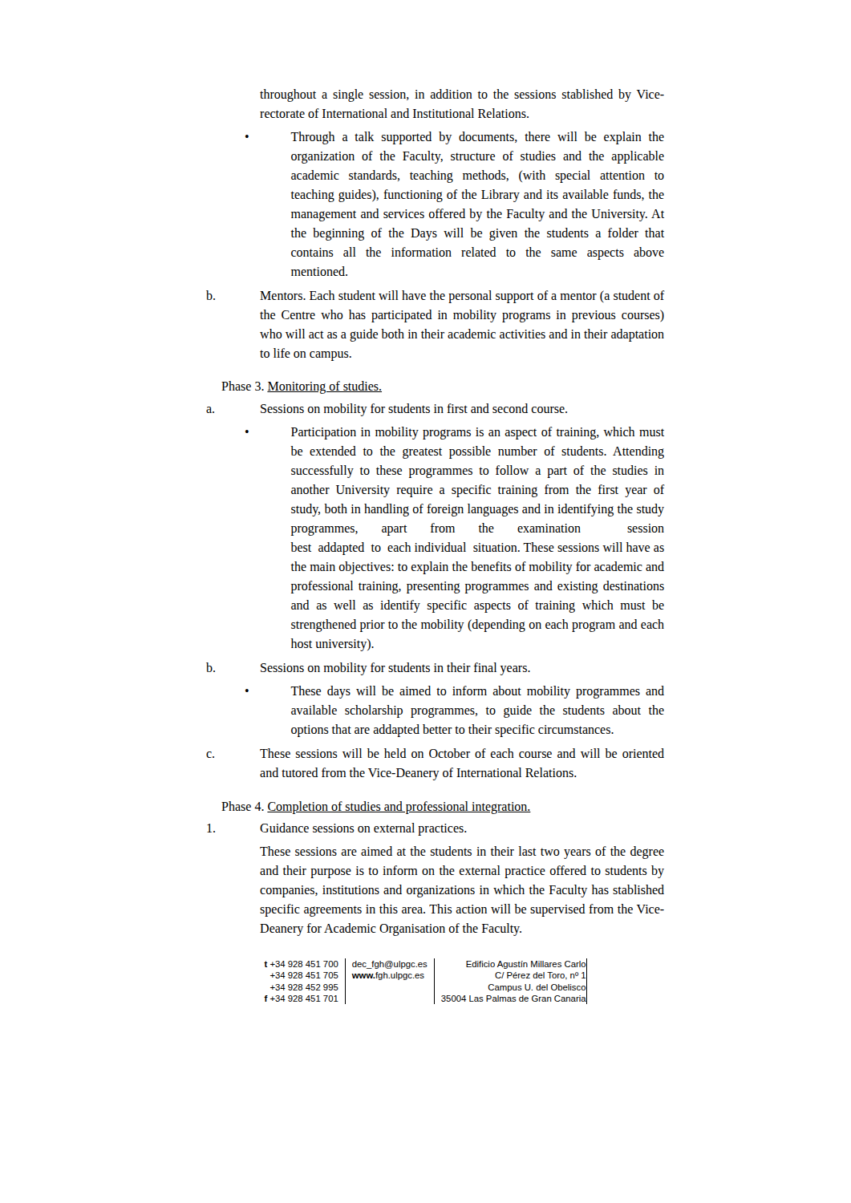throughout a single session, in addition to the sessions stablished by Vice-rectorate of International and Institutional Relations.
•Through a talk supported by documents, there will be explain the organization of the Faculty, structure of studies and the applicable academic standards, teaching methods, (with special attention to teaching guides), functioning of the Library and its available funds, the management and services offered by the Faculty and the University. At the beginning of the Days will be given the students a folder that contains all the information related to the same aspects above mentioned.
b. Mentors. Each student will have the personal support of a mentor (a student of the Centre who has participated in mobility programs in previous courses) who will act as a guide both in their academic activities and in their adaptation to life on campus.
Phase 3. Monitoring of studies.
a. Sessions on mobility for students in first and second course.
•Participation in mobility programs is an aspect of training, which must be extended to the greatest possible number of students. Attending successfully to these programmes to follow a part of the studies in another University require a specific training from the first year of study, both in handling of foreign languages and in identifying the study programmes, apart from the examination session best addapted to each individual situation. These sessions will have as the main objectives: to explain the benefits of mobility for academic and professional training, presenting programmes and existing destinations and as well as identify specific aspects of training which must be strengthened prior to the mobility (depending on each program and each host university).
b. Sessions on mobility for students in their final years.
•These days will be aimed to inform about mobility programmes and available scholarship programmes, to guide the students about the options that are addapted better to their specific circumstances.
c. These sessions will be held on October of each course and will be oriented and tutored from the Vice-Deanery of International Relations.
Phase 4. Completion of studies and professional integration.
1. Guidance sessions on external practices.
These sessions are aimed at the students in their last two years of the degree and their purpose is to inform on the external practice offered to students by companies, institutions and organizations in which the Faculty has stablished specific agreements in this area. This action will be supervised from the Vice-Deanery for Academic Organisation of the Faculty.
t +34 928 451 700
+34 928 451 705
+34 928 452 995
f +34 928 451 701
dec_fgh@ulpgc.es
www. fgh.ulpgc.es
Edificio Agustín Millares Carlo
C/ Pérez del Toro, nº 1
Campus U. del Obelisco
35004 Las Palmas de Gran Canaria